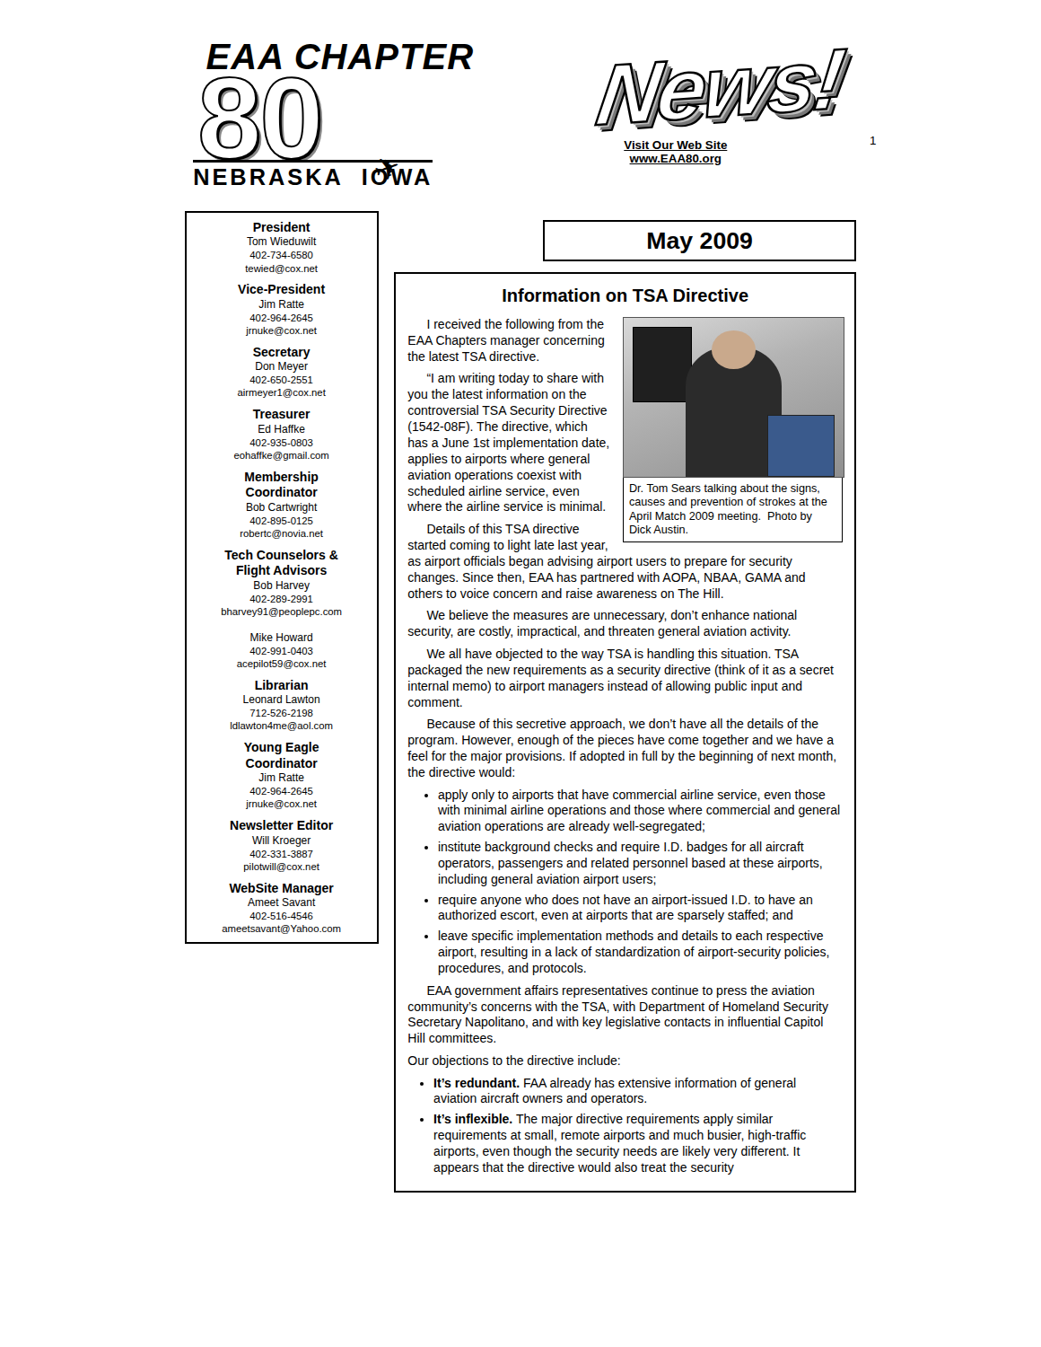EAA CHAPTER
80
NEBRASKA IOWA
News!
Visit Our Web Site
www.EAA80.org
✈
President
Tom Wieduwilt 402-734-6580 tewied@cox.net
Vice-President
Jim Ratte 402-964-2645 jrnuke@cox.net
Secretary
Don Meyer 402-650-2551 airmeyer1@cox.net
Treasurer
Ed Haffke 402-935-0803 eohaffke@gmail.com
Membership
Coordinator
Bob Cartwright 402-895-0125 robertc@novia.net
Tech Counselors &
Flight Advisors
Bob Harvey 402-289-2991 bharvey91@peoplepc.com
Mike Howard 402-991-0403 acepilot59@cox.net
Librarian
Leonard Lawton 712-526-2198 ldlawton4me@aol.com
Young Eagle
Coordinator
Jim Ratte 402-964-2645 jrnuke@cox.net
Newsletter Editor
Will Kroeger 402-331-3887 pilotwill@cox.net
WebSite Manager
Ameet Savant 402-516-4546 ameetsavant@Yahoo.com
May 2009
Information on TSA Directive
Dr. Tom Sears talking about the signs, causes and prevention of strokes at the April Match 2009 meeting. Photo by Dick Austin.
I received the following from the EAA Chapters manager concerning the latest TSA directive.
“I am writing today to share with you the latest information on the controversial TSA Security Directive (1542-08F). The directive, which has a June 1st implementation date, applies to airports where general aviation operations coexist with scheduled airline service, even where the airline service is minimal.
Details of this TSA directive started coming to light late last year, as airport officials began advising airport users to prepare for security changes. Since then, EAA has partnered with AOPA, NBAA, GAMA and others to voice concern and raise awareness on The Hill.
We believe the measures are unnecessary, don’t enhance national security, are costly, impractical, and threaten general aviation activity.
We all have objected to the way TSA is handling this situation. TSA packaged the new requirements as a security directive (think of it as a secret internal memo) to airport managers instead of allowing public input and comment.
Because of this secretive approach, we don’t have all the details of the program. However, enough of the pieces have come together and we have a feel for the major provisions. If adopted in full by the beginning of next month, the directive would:
apply only to airports that have commercial airline service, even those with minimal airline operations and those where commercial and general aviation operations are already well-segregated;
institute background checks and require I.D. badges for all aircraft operators, passengers and related personnel based at these airports, including general aviation airport users;
require anyone who does not have an airport-issued I.D. to have an authorized escort, even at airports that are sparsely staffed; and
leave specific implementation methods and details to each respective airport, resulting in a lack of standardization of airport-security policies, procedures, and protocols.
EAA government affairs representatives continue to press the aviation community’s concerns with the TSA, with Department of Homeland Security Secretary Napolitano, and with key legislative contacts in influential Capitol Hill committees.
Our objections to the directive include:
It’s redundant. FAA already has extensive information of general aviation aircraft owners and operators.
It’s inflexible. The major directive requirements apply similar requirements at small, remote airports and much busier, high-traffic airports, even though the security needs are likely very different. It appears that the directive would also treat the security
1